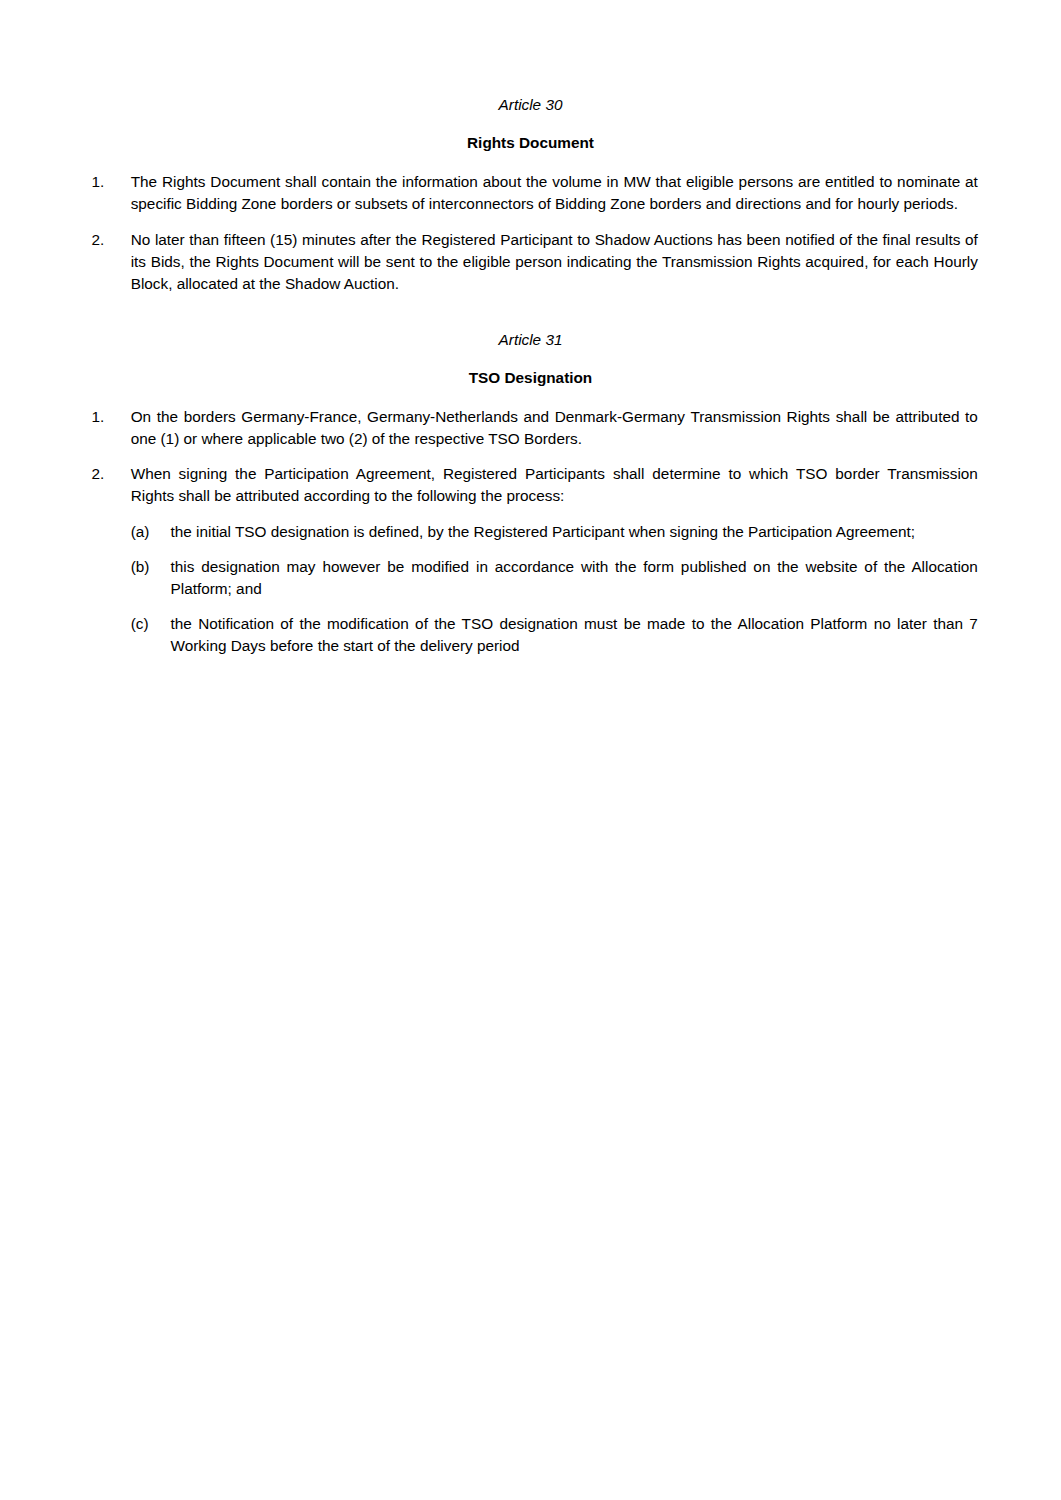Article 30
Rights Document
The Rights Document shall contain the information about the volume in MW that eligible persons are entitled to nominate at specific Bidding Zone borders or subsets of interconnectors of Bidding Zone borders and directions and for hourly periods.
No later than fifteen (15) minutes after the Registered Participant to Shadow Auctions has been notified of the final results of its Bids, the Rights Document will be sent to the eligible person indicating the Transmission Rights acquired, for each Hourly Block, allocated at the Shadow Auction.
Article 31
TSO Designation
On the borders Germany-France, Germany-Netherlands and Denmark-Germany Transmission Rights shall be attributed to one (1) or where applicable two (2) of the respective TSO Borders.
When signing the Participation Agreement, Registered Participants shall determine to which TSO border Transmission Rights shall be attributed according to the following the process:
the initial TSO designation is defined, by the Registered Participant when signing the Participation Agreement;
this designation may however be modified in accordance with the form published on the website of the Allocation Platform; and
the Notification of the modification of the TSO designation must be made to the Allocation Platform no later than 7 Working Days before the start of the delivery period